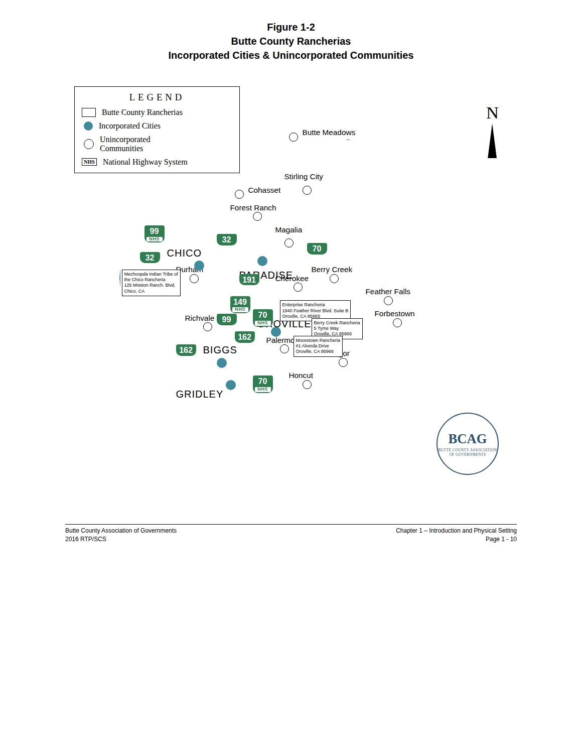Figure 1-2
Butte County Rancherias
Incorporated Cities & Unincorporated Communities
N
Butte Meadows
Cohasset
Stirling City
Forest Ranch
Magalia
Berry Creek
Durham
Cherokee
Feather Falls
Forbestown
Richvale
Palermo
Bangor
Honcut
CHICO
PARADISE
OROVILLE
BIGGS
GRIDLEY
99NHS
32
32
70
191
149NHS
70NHS
99
162
162
70NHS
Mechoopda Indian Tribe of
the Chico Rancheria
125 Mission Ranch. Blvd.
Chico, CA
Enterprise Rancheria
1940 Feather River Blvd. Suite B
Oroville, CA 95965
Berry Creek Rancheria
5 Tyme Way
Oroville, CA 95966
Mooretown Rancheria
#1 Alverda Drive
Oroville, CA 95966
BCAG BUTTE COUNTY ASSOCIATION OF GOVERNMENTS
LEGEND
Butte County Rancherias
Incorporated Cities
Unincorporated
Communities
NHS National Highway System
Butte County Association of Governments
2016 RTP/SCS
Chapter 1 – Introduction and Physical Setting
Page 1 - 10